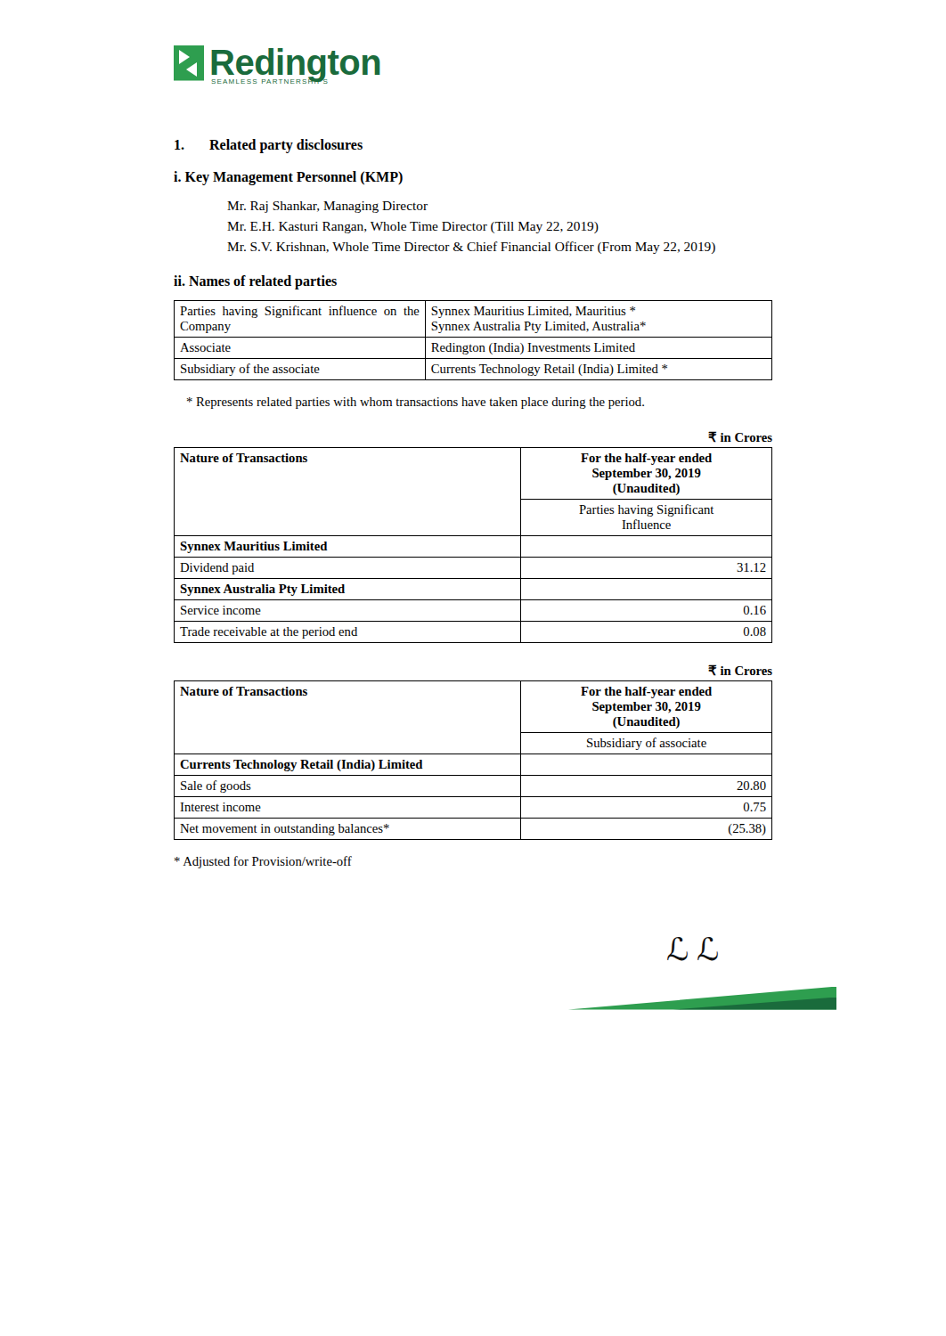Redington
SEAMLESS PARTNERSHIPS
1. Related party disclosures
i. Key Management Personnel (KMP)
Mr. Raj Shankar, Managing Director
Mr. E.H. Kasturi Rangan, Whole Time Director (Till May 22, 2019)
Mr. S.V. Krishnan, Whole Time Director & Chief Financial Officer (From May 22, 2019)
ii. Names of related parties
| Parties having Significant influence on the Company | Synnex Mauritius Limited, Mauritius * Synnex Australia Pty Limited, Australia* |
| Associate | Redington (India) Investments Limited |
| Subsidiary of the associate | Currents Technology Retail (India) Limited * |
* Represents related parties with whom transactions have taken place during the period.
₹ in Crores
| Nature of Transactions | For the half-year ended September 30, 2019 (Unaudited) |
| --- | --- |
| Parties having Significant Influence |
| Synnex Mauritius Limited | |
| Dividend paid | 31.12 |
| Synnex Australia Pty Limited | |
| Service income | 0.16 |
| Trade receivable at the period end | 0.08 |
₹ in Crores
| Nature of Transactions | For the half-year ended September 30, 2019 (Unaudited) |
| --- | --- |
| Subsidiary of associate |
| Currents Technology Retail (India) Limited | |
| Sale of goods | 20.80 |
| Interest income | 0.75 |
| Net movement in outstanding balances* | (25.38) |
* Adjusted for Provision/write-off
ℒ ℒ